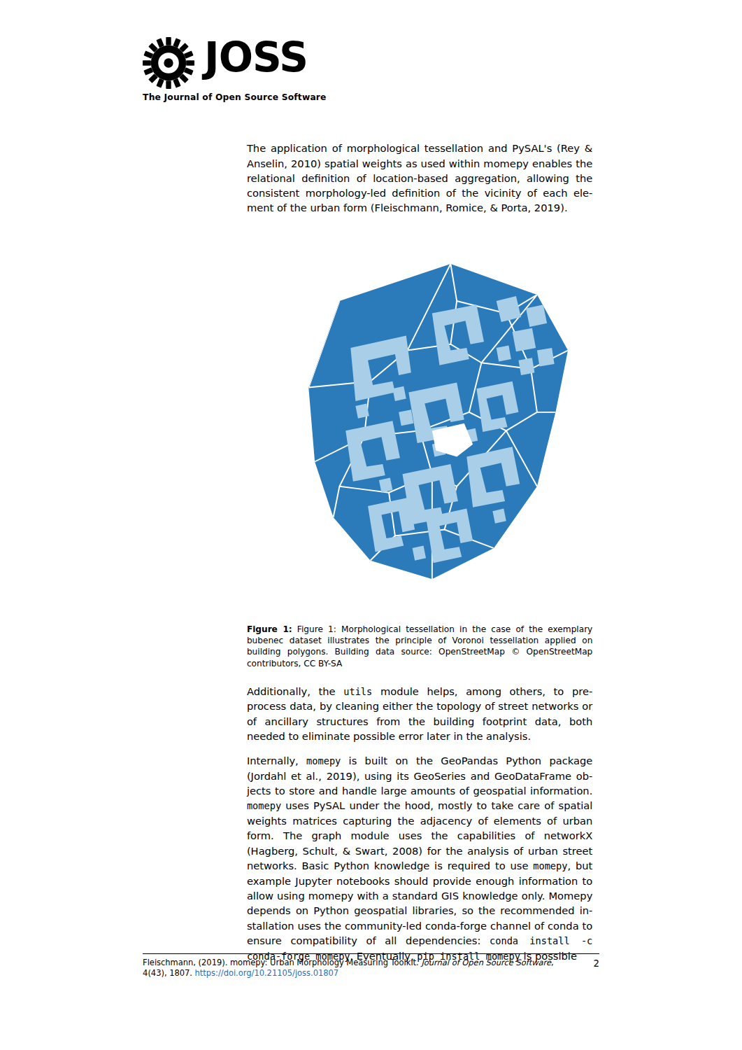JOSS
The Journal of Open Source Software
The application of morphological tessellation and PySAL's (Rey & Anselin, 2010) spatial weights as used within momepy enables the relational definition of location-based aggregation, allowing the consistent morphology-led definition of the vicinity of each element of the urban form (Fleischmann, Romice, & Porta, 2019).
Figure 1: Figure 1: Morphological tessellation in the case of the exemplary bubenec dataset illustrates the principle of Voronoi tessellation applied on building polygons. Building data source: OpenStreetMap © OpenStreetMap contributors, CC BY-SA
Additionally, the utils module helps, among others, to pre-process data, by cleaning either the topology of street networks or of ancillary structures from the building footprint data, both needed to eliminate possible error later in the analysis.
Internally, momepy is built on the GeoPandas Python package (Jordahl et al., 2019), using its GeoSeries and GeoDataFrame objects to store and handle large amounts of geospatial information. momepy uses PySAL under the hood, mostly to take care of spatial weights matrices capturing the adjacency of elements of urban form. The graph module uses the capabilities of networkX (Hagberg, Schult, & Swart, 2008) for the analysis of urban street networks. Basic Python knowledge is required to use momepy, but example Jupyter notebooks should provide enough information to allow using momepy with a standard GIS knowledge only. Momepy depends on Python geospatial libraries, so the recommended installation uses the community-led conda-forge channel of conda to ensure compatibility of all dependencies: conda install -c conda-forge momepy. Eventually, pip install momepy is possible
Fleischmann, (2019). momepy: Urban Morphology Measuring Toolkit. Journal of Open Source Software, 4(43), 1807. https://doi.org/10.21105/joss.01807
2